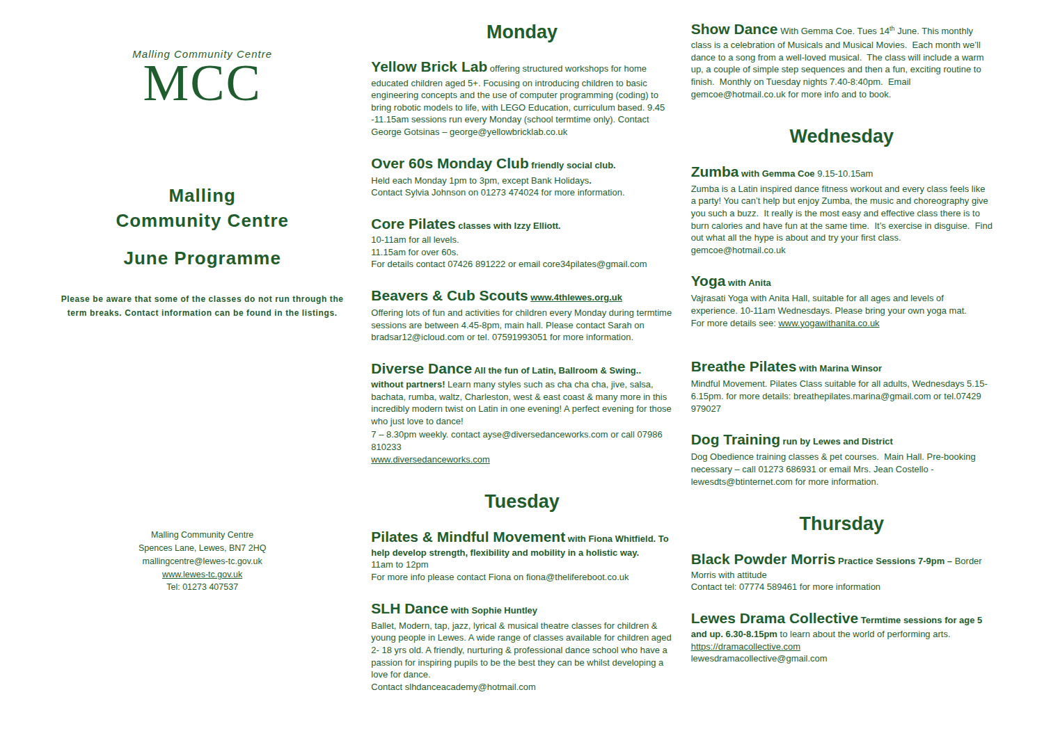Malling Community Centre
MCC
Malling
Community Centre June Programme
Please be aware that some of the classes do not run through the term breaks. Contact information can be found in the listings.
Malling Community Centre
Spences Lane, Lewes, BN7 2HQ
mallingcentre@lewes-tc.gov.uk
www.lewes-tc.gov.uk
Tel: 01273 407537
Monday
Yellow Brick Lab
offering structured workshops for home educated children aged 5+. Focusing on introducing children to basic engineering concepts and the use of computer programming (coding) to bring robotic models to life, with LEGO Education, curriculum based. 9.45 -11.15am sessions run every Monday (school termtime only). Contact George Gotsinas – george@yellowbricklab.co.uk
Over 60s Monday Club
friendly social club.
Held each Monday 1pm to 3pm, except Bank Holidays.
Contact Sylvia Johnson on 01273 474024 for more information.
Core Pilates
classes with Izzy Elliott.
10-11am for all levels.
11.15am for over 60s.
For details contact 07426 891222 or email core34pilates@gmail.com
Beavers & Cub Scouts
www.4thlewes.org.uk
Offering lots of fun and activities for children every Monday during termtime sessions are between 4.45-8pm, main hall. Please contact Sarah on bradsar12@icloud.com or tel. 07591993051 for more information.
Diverse Dance
All the fun of Latin, Ballroom & Swing.. without partners! Learn many styles such as cha cha cha, jive, salsa, bachata, rumba, waltz, Charleston, west & east coast & many more in this incredibly modern twist on Latin in one evening! A perfect evening for those who just love to dance!
7 – 8.30pm weekly. contact ayse@diversedanceworks.com or call 07986 810233
www.diversedanceworks.com
Tuesday
Pilates & Mindful Movement
with Fiona Whitfield. To help develop strength, flexibility and mobility in a holistic way.
11am to 12pm
For more info please contact Fiona on fiona@thelifereboot.co.uk
SLH Dance
with Sophie Huntley
Ballet, Modern, tap, jazz, lyrical & musical theatre classes for children & young people in Lewes. A wide range of classes available for children aged 2- 18 yrs old. A friendly, nurturing & professional dance school who have a passion for inspiring pupils to be the best they can be whilst developing a love for dance.
Contact slhdanceacademy@hotmail.com
Show Dance
With Gemma Coe. Tues 14th June. This monthly class is a celebration of Musicals and Musical Movies. Each month we’ll dance to a song from a well-loved musical. The class will include a warm up, a couple of simple step sequences and then a fun, exciting routine to finish. Monthly on Tuesday nights 7.40-8:40pm. Email gemcoe@hotmail.co.uk for more info and to book.
Wednesday
Zumba
with Gemma Coe 9.15-10.15am
Zumba is a Latin inspired dance fitness workout and every class feels like a party! You can’t help but enjoy Zumba, the music and choreography give you such a buzz. It really is the most easy and effective class there is to burn calories and have fun at the same time. It’s exercise in disguise. Find out what all the hype is about and try your first class. gemcoe@hotmail.co.uk
Yoga
with Anita
Vajrasati Yoga with Anita Hall, suitable for all ages and levels of experience. 10-11am Wednesdays. Please bring your own yoga mat.
For more details see: www.yogawithanita.co.uk
Breathe Pilates
with Marina Winsor
Mindful Movement. Pilates Class suitable for all adults, Wednesdays 5.15-6.15pm. for more details: breathepilates.marina@gmail.com or tel.07429 979027
Dog Training
run by Lewes and District
Dog Obedience training classes & pet courses. Main Hall. Pre-booking necessary – call 01273 686931 or email Mrs. Jean Costello - lewesdts@btinternet.com for more information.
Thursday
Black Powder Morris
Practice Sessions 7-9pm – Border Morris with attitude
Contact tel: 07774 589461 for more information
Lewes Drama Collective
Termtime sessions for age 5 and up. 6.30-8.15pm to learn about the world of performing arts. https://dramacollective.com
lewesdramacollective@gmail.com